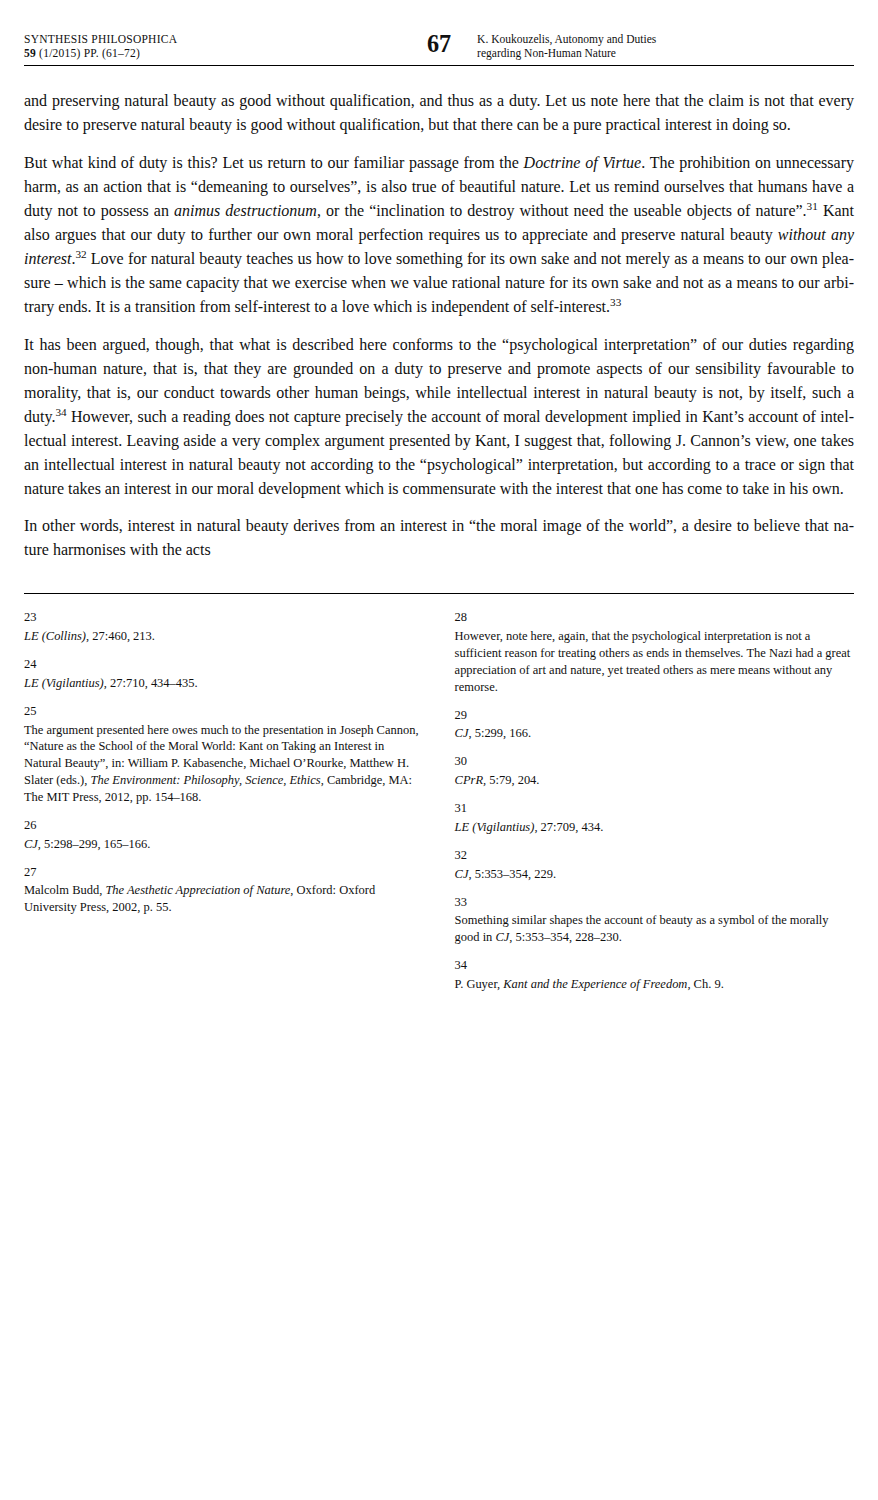Synthesis Philosophica
59 (1/2015) pp. (61–72)
67
K. Koukouzelis, Autonomy and Duties
regarding Non-Human Nature
and preserving natural beauty as good without qualification, and thus as a duty. Let us note here that the claim is not that every desire to preserve natural beauty is good without qualification, but that there can be a pure practical interest in doing so.
But what kind of duty is this? Let us return to our familiar passage from the Doctrine of Virtue. The prohibition on unnecessary harm, as an action that is “demeaning to ourselves”, is also true of beautiful nature. Let us remind ourselves that humans have a duty not to possess an animus destructionum, or the “inclination to destroy without need the useable objects of nature”.31 Kant also argues that our duty to further our own moral perfection requires us to appreciate and preserve natural beauty without any interest.32 Love for natural beauty teaches us how to love something for its own sake and not merely as a means to our own pleasure – which is the same capacity that we exercise when we value rational nature for its own sake and not as a means to our arbitrary ends. It is a transition from self-interest to a love which is independent of self-interest.33
It has been argued, though, that what is described here conforms to the “psychological interpretation” of our duties regarding non-human nature, that is, that they are grounded on a duty to preserve and promote aspects of our sensibility favourable to morality, that is, our conduct towards other human beings, while intellectual interest in natural beauty is not, by itself, such a duty.34 However, such a reading does not capture precisely the account of moral development implied in Kant’s account of intellectual interest. Leaving aside a very complex argument presented by Kant, I suggest that, following J. Cannon’s view, one takes an intellectual interest in natural beauty not according to the “psychological” interpretation, but according to a trace or sign that nature takes an interest in our moral development which is commensurate with the interest that one has come to take in his own.
In other words, interest in natural beauty derives from an interest in “the moral image of the world”, a desire to believe that nature harmonises with the acts
23 LE (Collins), 27:460, 213.
24 LE (Vigilantius), 27:710, 434–435.
25 The argument presented here owes much to the presentation in Joseph Cannon, “Nature as the School of the Moral World: Kant on Taking an Interest in Natural Beauty”, in: William P. Kabasenche, Michael O’Rourke, Matthew H. Slater (eds.), The Environment: Philosophy, Science, Ethics, Cambridge, MA: The MIT Press, 2012, pp. 154–168.
26 CJ, 5:298–299, 165–166.
27 Malcolm Budd, The Aesthetic Appreciation of Nature, Oxford: Oxford University Press, 2002, p. 55.
28 However, note here, again, that the psychological interpretation is not a sufficient reason for treating others as ends in themselves. The Nazi had a great appreciation of art and nature, yet treated others as mere means without any remorse.
29 CJ, 5:299, 166.
30 CPrR, 5:79, 204.
31 LE (Vigilantius), 27:709, 434.
32 CJ, 5:353–354, 229.
33 Something similar shapes the account of beauty as a symbol of the morally good in CJ, 5:353–354, 228–230.
34 P. Guyer, Kant and the Experience of Freedom, Ch. 9.